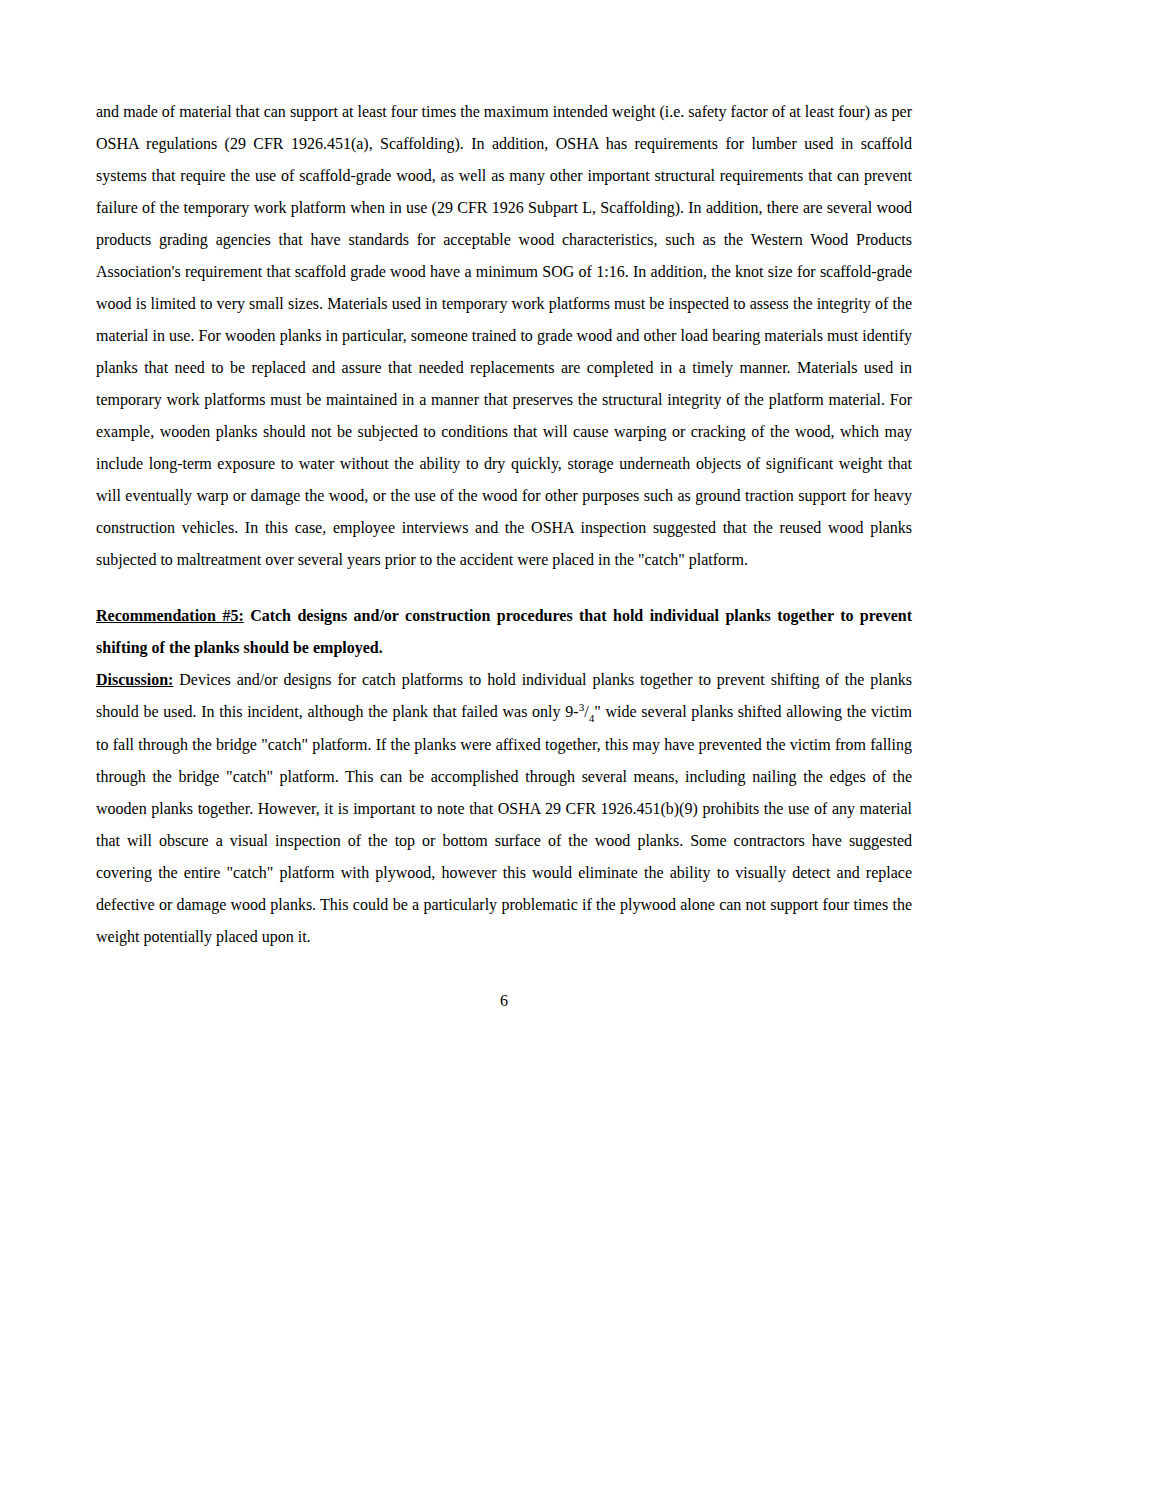and made of material that can support at least four times the maximum intended weight (i.e. safety factor of at least four) as per OSHA regulations (29 CFR 1926.451(a), Scaffolding). In addition, OSHA has requirements for lumber used in scaffold systems that require the use of scaffold-grade wood, as well as many other important structural requirements that can prevent failure of the temporary work platform when in use (29 CFR 1926 Subpart L, Scaffolding). In addition, there are several wood products grading agencies that have standards for acceptable wood characteristics, such as the Western Wood Products Association's requirement that scaffold grade wood have a minimum SOG of 1:16. In addition, the knot size for scaffold-grade wood is limited to very small sizes. Materials used in temporary work platforms must be inspected to assess the integrity of the material in use. For wooden planks in particular, someone trained to grade wood and other load bearing materials must identify planks that need to be replaced and assure that needed replacements are completed in a timely manner. Materials used in temporary work platforms must be maintained in a manner that preserves the structural integrity of the platform material. For example, wooden planks should not be subjected to conditions that will cause warping or cracking of the wood, which may include long-term exposure to water without the ability to dry quickly, storage underneath objects of significant weight that will eventually warp or damage the wood, or the use of the wood for other purposes such as ground traction support for heavy construction vehicles. In this case, employee interviews and the OSHA inspection suggested that the reused wood planks subjected to maltreatment over several years prior to the accident were placed in the "catch" platform.
Recommendation #5: Catch designs and/or construction procedures that hold individual planks together to prevent shifting of the planks should be employed.
Discussion: Devices and/or designs for catch platforms to hold individual planks together to prevent shifting of the planks should be used. In this incident, although the plank that failed was only 9-3/4" wide several planks shifted allowing the victim to fall through the bridge "catch" platform. If the planks were affixed together, this may have prevented the victim from falling through the bridge "catch" platform. This can be accomplished through several means, including nailing the edges of the wooden planks together. However, it is important to note that OSHA 29 CFR 1926.451(b)(9) prohibits the use of any material that will obscure a visual inspection of the top or bottom surface of the wood planks. Some contractors have suggested covering the entire "catch" platform with plywood, however this would eliminate the ability to visually detect and replace defective or damage wood planks. This could be a particularly problematic if the plywood alone can not support four times the weight potentially placed upon it.
6